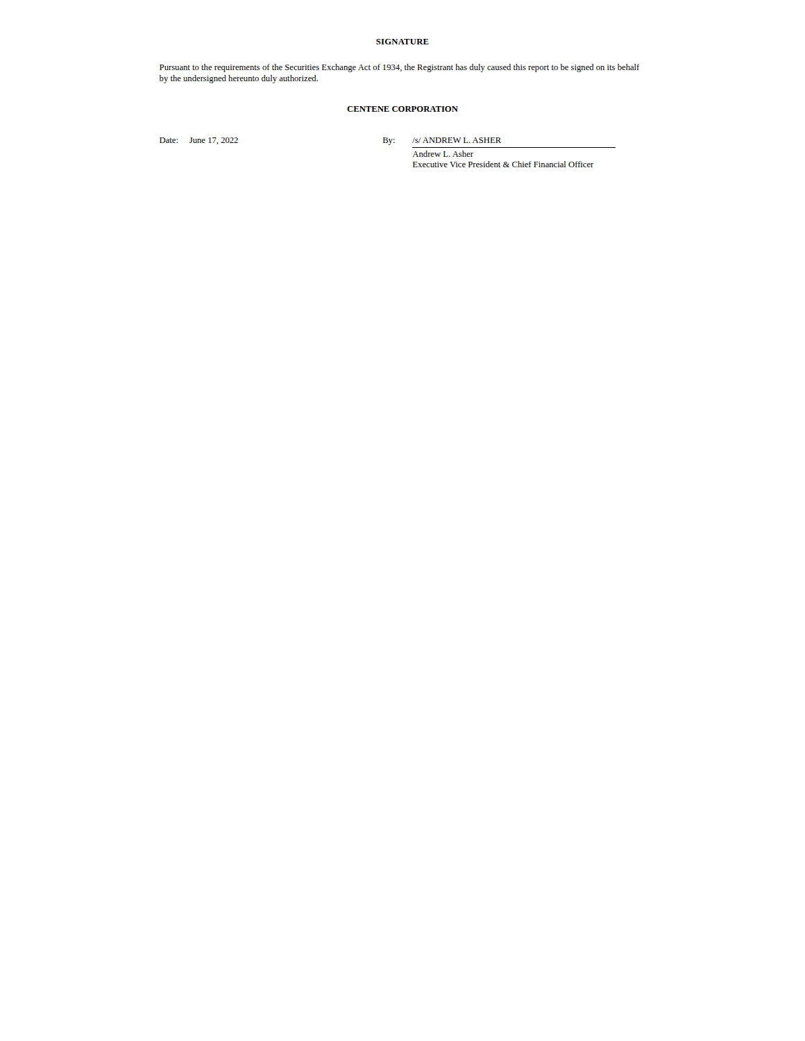SIGNATURE
Pursuant to the requirements of the Securities Exchange Act of 1934, the Registrant has duly caused this report to be signed on its behalf by the undersigned hereunto duly authorized.
CENTENE CORPORATION
| Date: | June 17, 2022 | | By: | /s/ ANDREW L. ASHER Andrew L. Asher Executive Vice President & Chief Financial Officer |